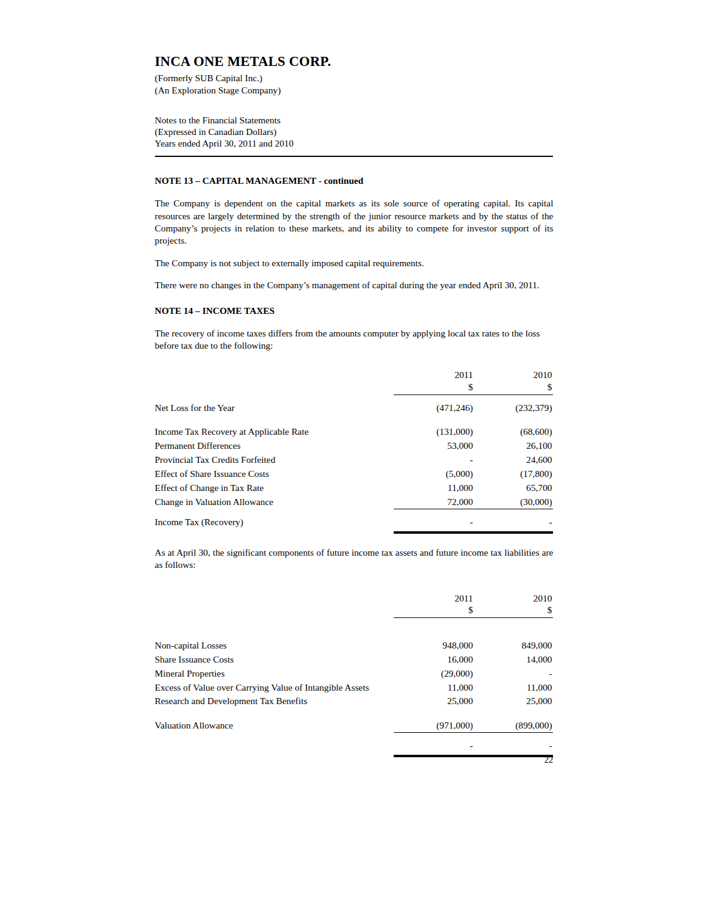INCA ONE METALS CORP.
(Formerly SUB Capital Inc.)
(An Exploration Stage Company)
Notes to the Financial Statements
(Expressed in Canadian Dollars)
Years ended April 30, 2011 and 2010
NOTE 13 – CAPITAL MANAGEMENT - continued
The Company is dependent on the capital markets as its sole source of operating capital. Its capital resources are largely determined by the strength of the junior resource markets and by the status of the Company’s projects in relation to these markets, and its ability to compete for investor support of its projects.
The Company is not subject to externally imposed capital requirements.
There were no changes in the Company’s management of capital during the year ended April 30, 2011.
NOTE 14 – INCOME TAXES
The recovery of income taxes differs from the amounts computer by applying local tax rates to the loss before tax due to the following:
| | 2011 | 2010 |
| | $ | $ |
| Net Loss for the Year | (471,246) | (232,379) |
| Income Tax Recovery at Applicable Rate | (131,000) | (68,600) |
| Permanent Differences | 53,000 | 26,100 |
| Provincial Tax Credits Forfeited | - | 24,600 |
| Effect of Share Issuance Costs | (5,000) | (17,800) |
| Effect of Change in Tax Rate | 11,000 | 65,700 |
| Change in Valuation Allowance | 72,000 | (30,000) |
| Income Tax (Recovery) | - | - |
As at April 30, the significant components of future income tax assets and future income tax liabilities are as follows:
| | 2011 | 2010 |
| | $ | $ |
| Non-capital Losses | 948,000 | 849,000 |
| Share Issuance Costs | 16,000 | 14,000 |
| Mineral Properties | (29,000) | - |
| Excess of Value over Carrying Value of Intangible Assets | 11,000 | 11,000 |
| Research and Development Tax Benefits | 25,000 | 25,000 |
| Valuation Allowance | (971,000) | (899,000) |
| | - | - |
22